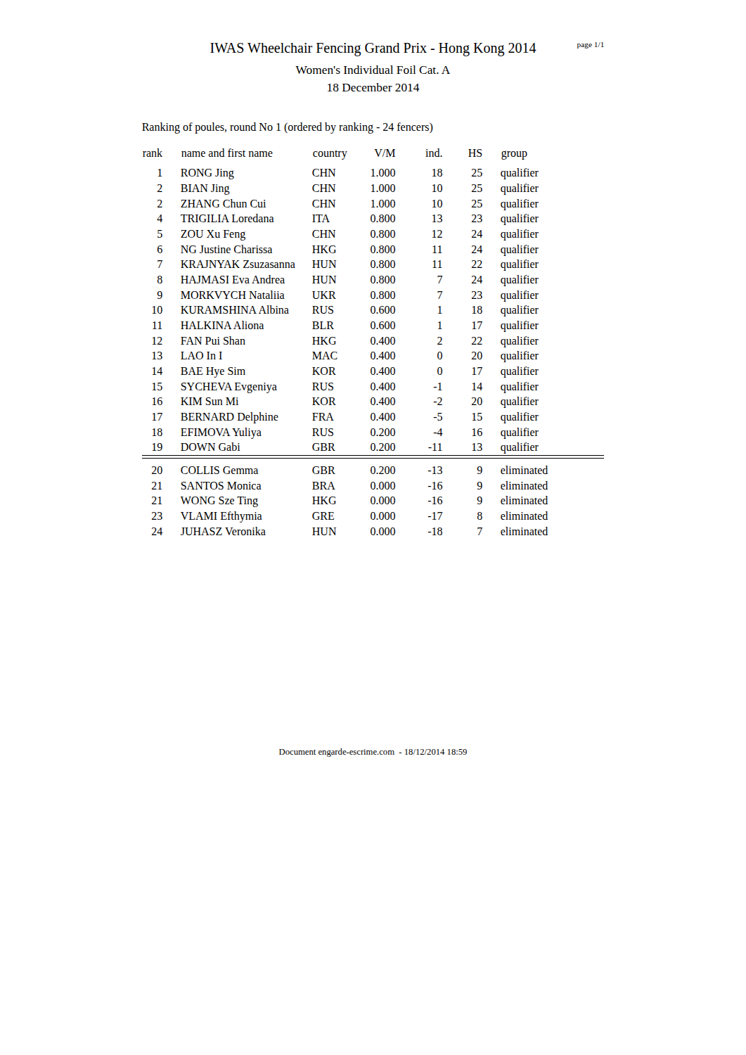page 1/1
IWAS Wheelchair Fencing Grand Prix - Hong Kong 2014
Women's Individual Foil Cat. A
18 December 2014
Ranking of poules, round No 1 (ordered by ranking - 24 fencers)
| rank | name and first name | country | V/M | ind. | HS | group |
| --- | --- | --- | --- | --- | --- | --- |
| 1 | RONG Jing | CHN | 1.000 | 18 | 25 | qualifier |
| 2 | BIAN Jing | CHN | 1.000 | 10 | 25 | qualifier |
| 2 | ZHANG Chun Cui | CHN | 1.000 | 10 | 25 | qualifier |
| 4 | TRIGILIA Loredana | ITA | 0.800 | 13 | 23 | qualifier |
| 5 | ZOU Xu Feng | CHN | 0.800 | 12 | 24 | qualifier |
| 6 | NG Justine Charissa | HKG | 0.800 | 11 | 24 | qualifier |
| 7 | KRAJNYAK Zsuzasanna | HUN | 0.800 | 11 | 22 | qualifier |
| 8 | HAJMASI Eva Andrea | HUN | 0.800 | 7 | 24 | qualifier |
| 9 | MORKVYCH Nataliia | UKR | 0.800 | 7 | 23 | qualifier |
| 10 | KURAMSHINA Albina | RUS | 0.600 | 1 | 18 | qualifier |
| 11 | HALKINA Aliona | BLR | 0.600 | 1 | 17 | qualifier |
| 12 | FAN Pui Shan | HKG | 0.400 | 2 | 22 | qualifier |
| 13 | LAO In I | MAC | 0.400 | 0 | 20 | qualifier |
| 14 | BAE Hye Sim | KOR | 0.400 | 0 | 17 | qualifier |
| 15 | SYCHEVA Evgeniya | RUS | 0.400 | -1 | 14 | qualifier |
| 16 | KIM Sun Mi | KOR | 0.400 | -2 | 20 | qualifier |
| 17 | BERNARD Delphine | FRA | 0.400 | -5 | 15 | qualifier |
| 18 | EFIMOVA Yuliya | RUS | 0.200 | -4 | 16 | qualifier |
| 19 | DOWN Gabi | GBR | 0.200 | -11 | 13 | qualifier |
| 20 | COLLIS Gemma | GBR | 0.200 | -13 | 9 | eliminated |
| 21 | SANTOS Monica | BRA | 0.000 | -16 | 9 | eliminated |
| 21 | WONG Sze Ting | HKG | 0.000 | -16 | 9 | eliminated |
| 23 | VLAMI Efthymia | GRE | 0.000 | -17 | 8 | eliminated |
| 24 | JUHASZ Veronika | HUN | 0.000 | -18 | 7 | eliminated |
Document engarde-escrime.com - 18/12/2014 18:59